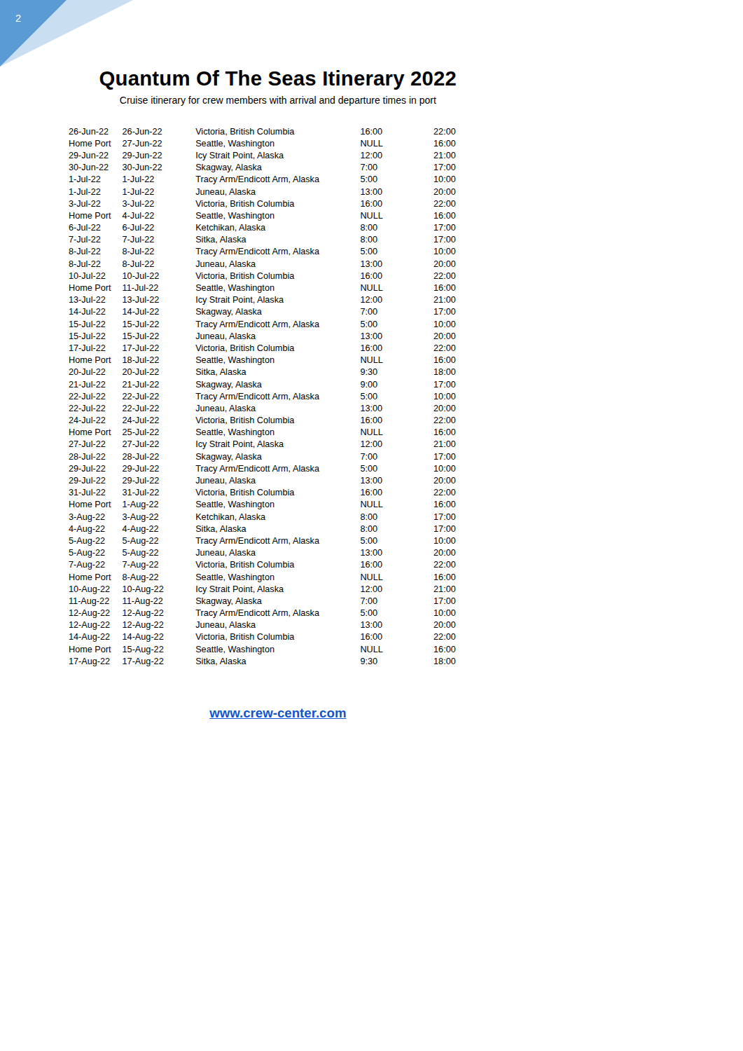2
Quantum Of The Seas Itinerary 2022
Cruise itinerary for crew members with arrival and departure times in port
| 26-Jun-22 | 26-Jun-22 | Victoria, British Columbia | 16:00 | 22:00 |
| Home Port | 27-Jun-22 | Seattle, Washington | NULL | 16:00 |
| 29-Jun-22 | 29-Jun-22 | Icy Strait Point, Alaska | 12:00 | 21:00 |
| 30-Jun-22 | 30-Jun-22 | Skagway, Alaska | 7:00 | 17:00 |
| 1-Jul-22 | 1-Jul-22 | Tracy Arm/Endicott Arm, Alaska | 5:00 | 10:00 |
| 1-Jul-22 | 1-Jul-22 | Juneau, Alaska | 13:00 | 20:00 |
| 3-Jul-22 | 3-Jul-22 | Victoria, British Columbia | 16:00 | 22:00 |
| Home Port | 4-Jul-22 | Seattle, Washington | NULL | 16:00 |
| 6-Jul-22 | 6-Jul-22 | Ketchikan, Alaska | 8:00 | 17:00 |
| 7-Jul-22 | 7-Jul-22 | Sitka, Alaska | 8:00 | 17:00 |
| 8-Jul-22 | 8-Jul-22 | Tracy Arm/Endicott Arm, Alaska | 5:00 | 10:00 |
| 8-Jul-22 | 8-Jul-22 | Juneau, Alaska | 13:00 | 20:00 |
| 10-Jul-22 | 10-Jul-22 | Victoria, British Columbia | 16:00 | 22:00 |
| Home Port | 11-Jul-22 | Seattle, Washington | NULL | 16:00 |
| 13-Jul-22 | 13-Jul-22 | Icy Strait Point, Alaska | 12:00 | 21:00 |
| 14-Jul-22 | 14-Jul-22 | Skagway, Alaska | 7:00 | 17:00 |
| 15-Jul-22 | 15-Jul-22 | Tracy Arm/Endicott Arm, Alaska | 5:00 | 10:00 |
| 15-Jul-22 | 15-Jul-22 | Juneau, Alaska | 13:00 | 20:00 |
| 17-Jul-22 | 17-Jul-22 | Victoria, British Columbia | 16:00 | 22:00 |
| Home Port | 18-Jul-22 | Seattle, Washington | NULL | 16:00 |
| 20-Jul-22 | 20-Jul-22 | Sitka, Alaska | 9:30 | 18:00 |
| 21-Jul-22 | 21-Jul-22 | Skagway, Alaska | 9:00 | 17:00 |
| 22-Jul-22 | 22-Jul-22 | Tracy Arm/Endicott Arm, Alaska | 5:00 | 10:00 |
| 22-Jul-22 | 22-Jul-22 | Juneau, Alaska | 13:00 | 20:00 |
| 24-Jul-22 | 24-Jul-22 | Victoria, British Columbia | 16:00 | 22:00 |
| Home Port | 25-Jul-22 | Seattle, Washington | NULL | 16:00 |
| 27-Jul-22 | 27-Jul-22 | Icy Strait Point, Alaska | 12:00 | 21:00 |
| 28-Jul-22 | 28-Jul-22 | Skagway, Alaska | 7:00 | 17:00 |
| 29-Jul-22 | 29-Jul-22 | Tracy Arm/Endicott Arm, Alaska | 5:00 | 10:00 |
| 29-Jul-22 | 29-Jul-22 | Juneau, Alaska | 13:00 | 20:00 |
| 31-Jul-22 | 31-Jul-22 | Victoria, British Columbia | 16:00 | 22:00 |
| Home Port | 1-Aug-22 | Seattle, Washington | NULL | 16:00 |
| 3-Aug-22 | 3-Aug-22 | Ketchikan, Alaska | 8:00 | 17:00 |
| 4-Aug-22 | 4-Aug-22 | Sitka, Alaska | 8:00 | 17:00 |
| 5-Aug-22 | 5-Aug-22 | Tracy Arm/Endicott Arm, Alaska | 5:00 | 10:00 |
| 5-Aug-22 | 5-Aug-22 | Juneau, Alaska | 13:00 | 20:00 |
| 7-Aug-22 | 7-Aug-22 | Victoria, British Columbia | 16:00 | 22:00 |
| Home Port | 8-Aug-22 | Seattle, Washington | NULL | 16:00 |
| 10-Aug-22 | 10-Aug-22 | Icy Strait Point, Alaska | 12:00 | 21:00 |
| 11-Aug-22 | 11-Aug-22 | Skagway, Alaska | 7:00 | 17:00 |
| 12-Aug-22 | 12-Aug-22 | Tracy Arm/Endicott Arm, Alaska | 5:00 | 10:00 |
| 12-Aug-22 | 12-Aug-22 | Juneau, Alaska | 13:00 | 20:00 |
| 14-Aug-22 | 14-Aug-22 | Victoria, British Columbia | 16:00 | 22:00 |
| Home Port | 15-Aug-22 | Seattle, Washington | NULL | 16:00 |
| 17-Aug-22 | 17-Aug-22 | Sitka, Alaska | 9:30 | 18:00 |
www.crew-center.com